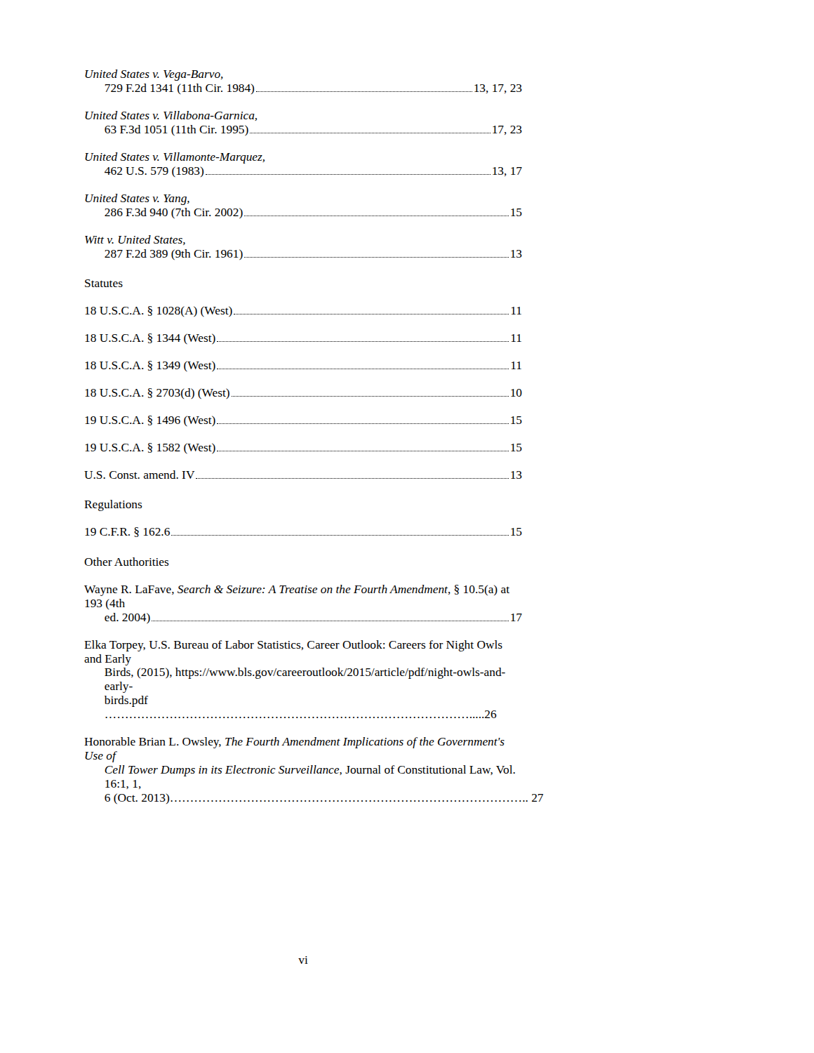United States v. Vega-Barvo,
729 F.2d 1341 (11th Cir. 1984) 13, 17, 23
United States v. Villabona-Garnica,
63 F.3d 1051 (11th Cir. 1995) 17, 23
United States v. Villamonte-Marquez,
462 U.S. 579 (1983) 13, 17
United States v. Yang,
286 F.3d 940 (7th Cir. 2002) 15
Witt v. United States,
287 F.2d 389 (9th Cir. 1961) 13
Statutes
18 U.S.C.A. § 1028(A) (West) 11
18 U.S.C.A. § 1344 (West) 11
18 U.S.C.A. § 1349 (West) 11
18 U.S.C.A. § 2703(d) (West) 10
19 U.S.C.A. § 1496 (West) 15
19 U.S.C.A. § 1582 (West) 15
U.S. Const. amend. IV 13
Regulations
19 C.F.R. § 162.6 15
Other Authorities
Wayne R. LaFave, Search & Seizure: A Treatise on the Fourth Amendment, § 10.5(a) at 193 (4th
ed. 2004) 17
Elka Torpey, U.S. Bureau of Labor Statistics, Career Outlook: Careers for Night Owls and Early
Birds, (2015), https://www.bls.gov/careeroutlook/2015/article/pdf/night-owls-and-early-
birds.pdf ……………………………………………………………………………….....26
Honorable Brian L. Owsley, The Fourth Amendment Implications of the Government's Use of
Cell Tower Dumps in its Electronic Surveillance, Journal of Constitutional Law, Vol. 16:1, 1,
6 (Oct. 2013)…………………………………………………………………………….. 27
vi